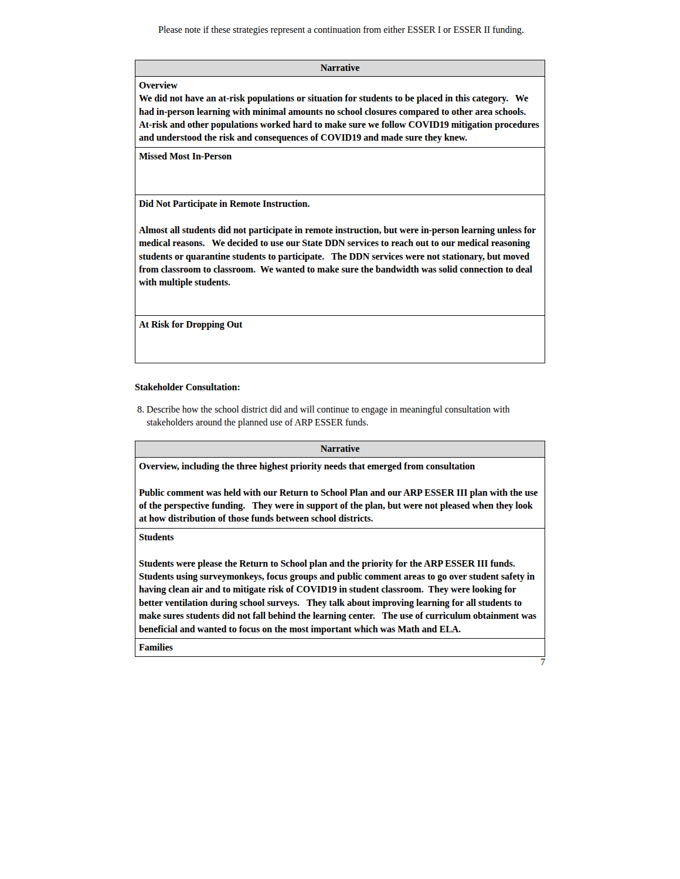Please note if these strategies represent a continuation from either ESSER I or ESSER II funding.
| Narrative |
| --- |
| Overview We did not have an at-risk populations or situation for students to be placed in this category. We had in-person learning with minimal amounts no school closures compared to other area schools. At-risk and other populations worked hard to make sure we follow COVID19 mitigation procedures and understood the risk and consequences of COVID19 and made sure they knew. |
| Missed Most In-Person |
| Did Not Participate in Remote Instruction. Almost all students did not participate in remote instruction, but were in-person learning unless for medical reasons. We decided to use our State DDN services to reach out to our medical reasoning students or quarantine students to participate. The DDN services were not stationary, but moved from classroom to classroom. We wanted to make sure the bandwidth was solid connection to deal with multiple students. |
| At Risk for Dropping Out |
Stakeholder Consultation:
Describe how the school district did and will continue to engage in meaningful consultation with stakeholders around the planned use of ARP ESSER funds.
| Narrative |
| --- |
| Overview, including the three highest priority needs that emerged from consultation Public comment was held with our Return to School Plan and our ARP ESSER III plan with the use of the perspective funding. They were in support of the plan, but were not pleased when they look at how distribution of those funds between school districts. |
| Students Students were please the Return to School plan and the priority for the ARP ESSER III funds. Students using surveymonkeys, focus groups and public comment areas to go over student safety in having clean air and to mitigate risk of COVID19 in student classroom. They were looking for better ventilation during school surveys. They talk about improving learning for all students to make sures students did not fall behind the learning center. The use of curriculum obtainment was beneficial and wanted to focus on the most important which was Math and ELA. |
| Families |
7